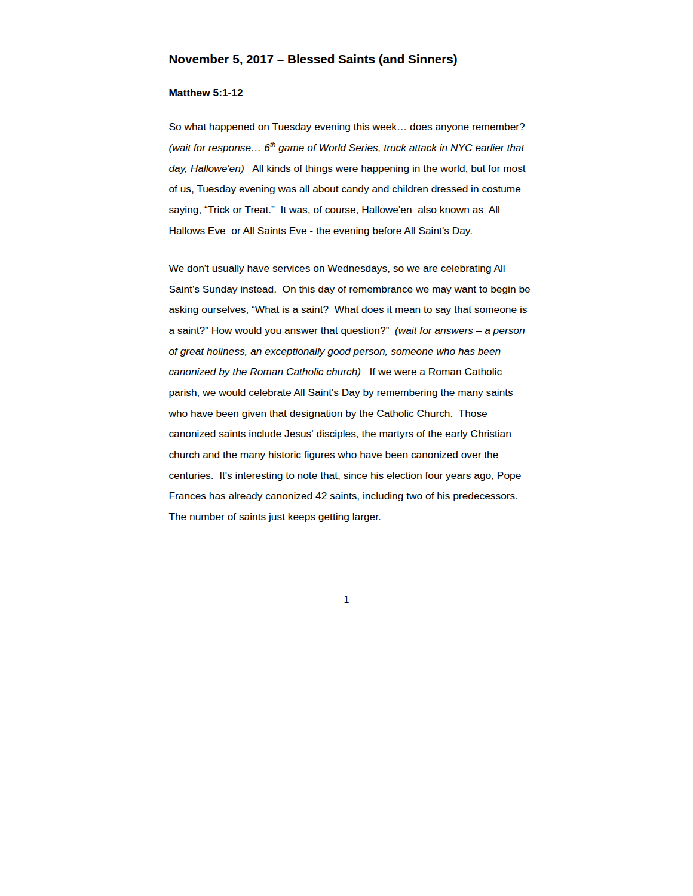November 5, 2017 – Blessed Saints (and Sinners)
Matthew 5:1-12
So what happened on Tuesday evening this week… does anyone remember? (wait for response… 6th game of World Series, truck attack in NYC earlier that day, Hallowe'en) All kinds of things were happening in the world, but for most of us, Tuesday evening was all about candy and children dressed in costume saying, “Trick or Treat.” It was, of course, Hallowe'en also known as All Hallows Eve or All Saints Eve - the evening before All Saint's Day.
We don't usually have services on Wednesdays, so we are celebrating All Saint's Sunday instead. On this day of remembrance we may want to begin be asking ourselves, “What is a saint? What does it mean to say that someone is a saint?” How would you answer that question?” (wait for answers – a person of great holiness, an exceptionally good person, someone who has been canonized by the Roman Catholic church) If we were a Roman Catholic parish, we would celebrate All Saint's Day by remembering the many saints who have been given that designation by the Catholic Church. Those canonized saints include Jesus' disciples, the martyrs of the early Christian church and the many historic figures who have been canonized over the centuries. It's interesting to note that, since his election four years ago, Pope Frances has already canonized 42 saints, including two of his predecessors. The number of saints just keeps getting larger.
1